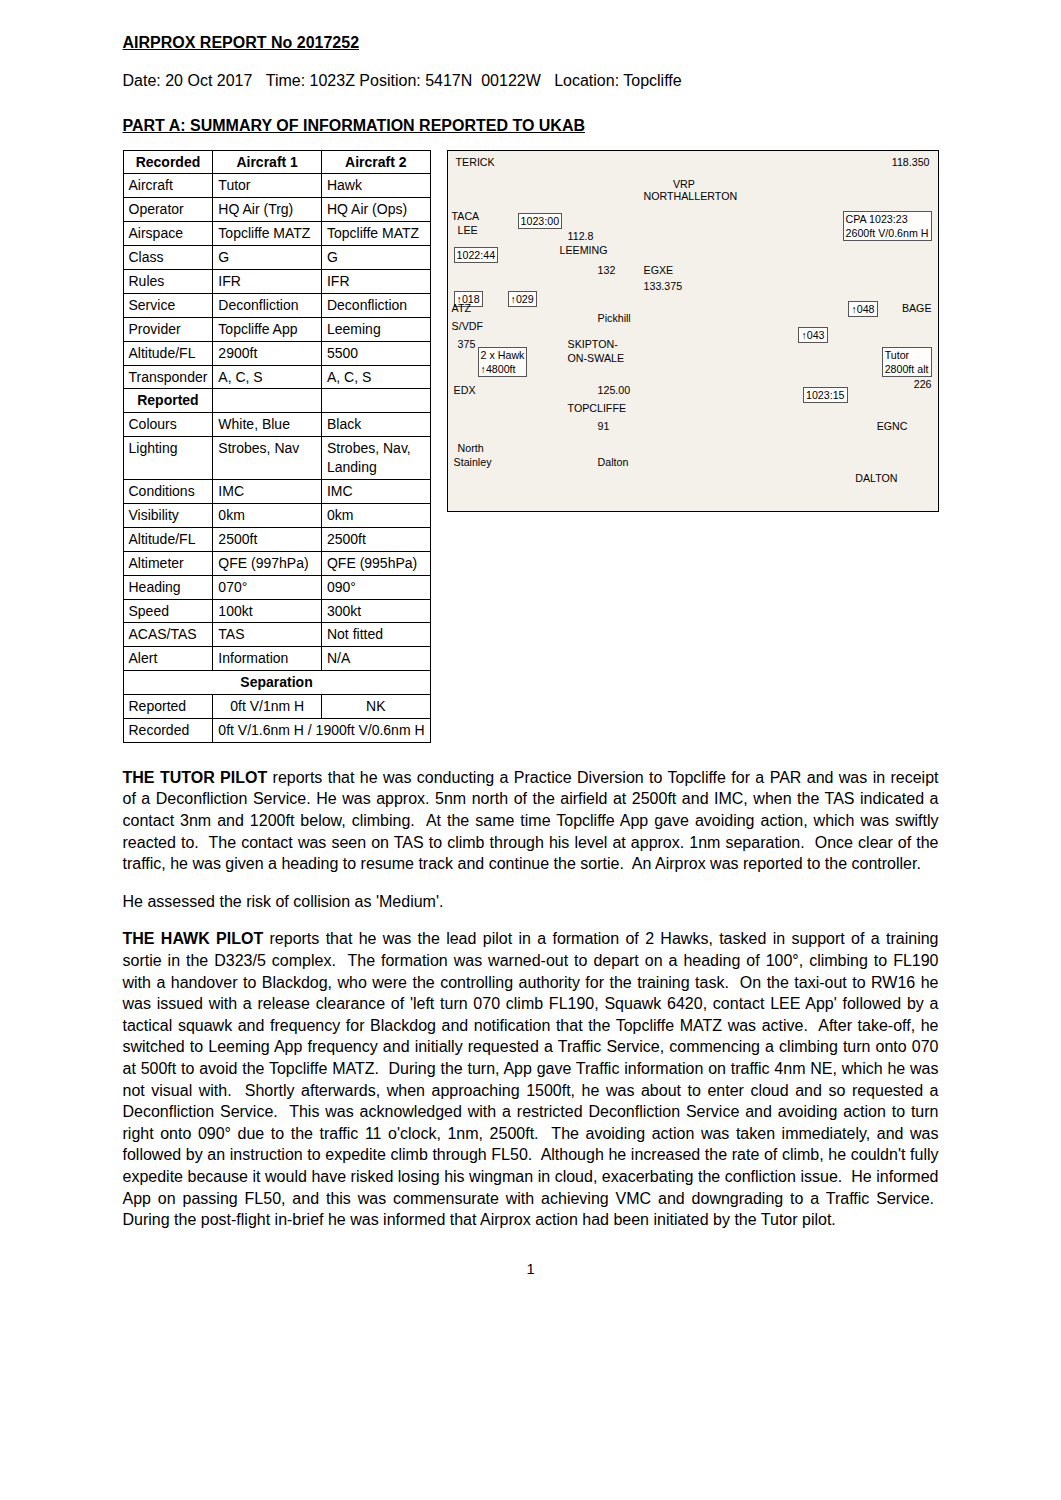AIRPROX REPORT No 2017252
Date: 20 Oct 2017 Time: 1023Z Position: 5417N 00122W Location: Topcliffe
PART A: SUMMARY OF INFORMATION REPORTED TO UKAB
| Recorded | Aircraft 1 | Aircraft 2 |
| --- | --- | --- |
| Aircraft | Tutor | Hawk |
| Operator | HQ Air (Trg) | HQ Air (Ops) |
| Airspace | Topcliffe MATZ | Topcliffe MATZ |
| Class | G | G |
| Rules | IFR | IFR |
| Service | Deconfliction | Deconfliction |
| Provider | Topcliffe App | Leeming |
| Altitude/FL | 2900ft | 5500 |
| Transponder | A, C, S | A, C, S |
| Reported | | |
| Colours | White, Blue | Black |
| Lighting | Strobes, Nav | Strobes, Nav, Landing |
| Conditions | IMC | IMC |
| Visibility | 0km | 0km |
| Altitude/FL | 2500ft | 2500ft |
| Altimeter | QFE (997hPa) | QFE (995hPa) |
| Heading | 070° | 090° |
| Speed | 100kt | 300kt |
| ACAS/TAS | TAS | Not fitted |
| Alert | Information | N/A |
| Separation |
| Reported | 0ft V/1nm H | NK |
| Recorded | 0ft V/1.6nm H / 1900ft V/0.6nm H |
TERICK 118.350 VRP NORTHALLERTON TACA LEE 1023:00 112.8 LEEMING 1022:44 132 EGXE 133.375 ↑029 ↑018 ↑048 ↑043 CPA 1023:23
2600ft V/0.6nm H ATZ S/VDF 375 Pickhill Tutor
2800ft alt 2 x Hawk
↑4800ft SKIPTON- ON-SWALE 1023:15 EDX 125.00 TOPCLIFFE 91 EGNC North Stainley Dalton DALTON 226 BAGE
THE TUTOR PILOT reports that he was conducting a Practice Diversion to Topcliffe for a PAR and was in receipt of a Deconfliction Service. He was approx. 5nm north of the airfield at 2500ft and IMC, when the TAS indicated a contact 3nm and 1200ft below, climbing. At the same time Topcliffe App gave avoiding action, which was swiftly reacted to. The contact was seen on TAS to climb through his level at approx. 1nm separation. Once clear of the traffic, he was given a heading to resume track and continue the sortie. An Airprox was reported to the controller.
He assessed the risk of collision as 'Medium'.
THE HAWK PILOT reports that he was the lead pilot in a formation of 2 Hawks, tasked in support of a training sortie in the D323/5 complex. The formation was warned-out to depart on a heading of 100°, climbing to FL190 with a handover to Blackdog, who were the controlling authority for the training task. On the taxi-out to RW16 he was issued with a release clearance of 'left turn 070 climb FL190, Squawk 6420, contact LEE App' followed by a tactical squawk and frequency for Blackdog and notification that the Topcliffe MATZ was active. After take-off, he switched to Leeming App frequency and initially requested a Traffic Service, commencing a climbing turn onto 070 at 500ft to avoid the Topcliffe MATZ. During the turn, App gave Traffic information on traffic 4nm NE, which he was not visual with. Shortly afterwards, when approaching 1500ft, he was about to enter cloud and so requested a Deconfliction Service. This was acknowledged with a restricted Deconfliction Service and avoiding action to turn right onto 090° due to the traffic 11 o'clock, 1nm, 2500ft. The avoiding action was taken immediately, and was followed by an instruction to expedite climb through FL50. Although he increased the rate of climb, he couldn't fully expedite because it would have risked losing his wingman in cloud, exacerbating the confliction issue. He informed App on passing FL50, and this was commensurate with achieving VMC and downgrading to a Traffic Service. During the post-flight in-brief he was informed that Airprox action had been initiated by the Tutor pilot.
1